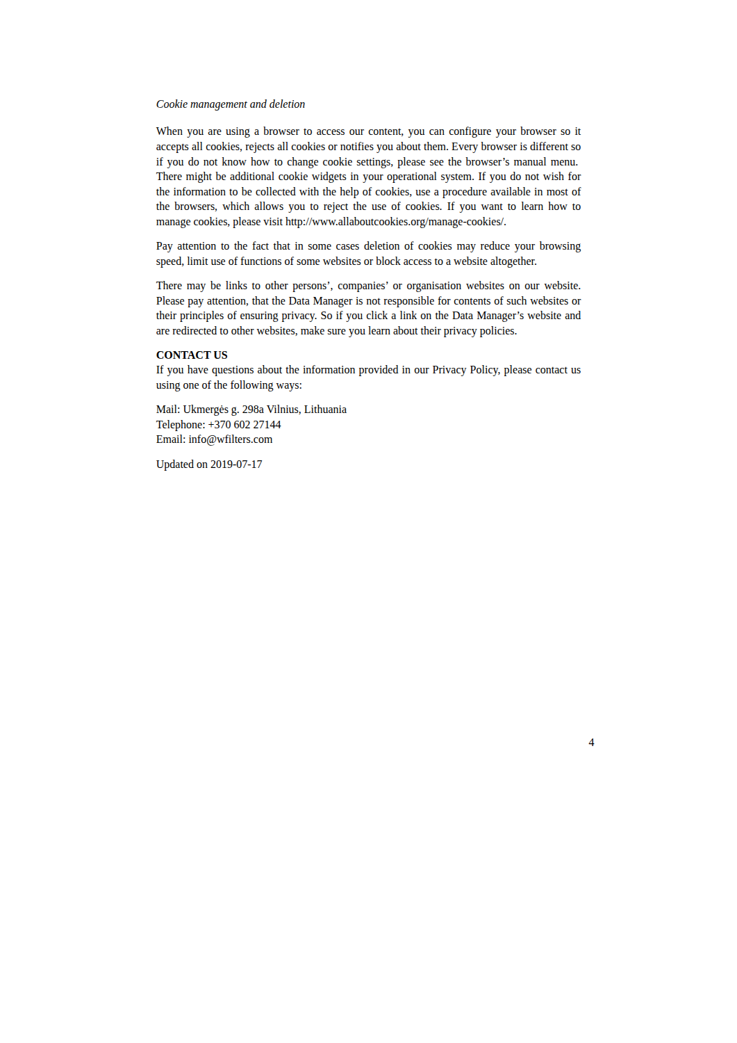Cookie management and deletion
When you are using a browser to access our content, you can configure your browser so it accepts all cookies, rejects all cookies or notifies you about them. Every browser is different so if you do not know how to change cookie settings, please see the browser’s manual menu. There might be additional cookie widgets in your operational system. If you do not wish for the information to be collected with the help of cookies, use a procedure available in most of the browsers, which allows you to reject the use of cookies. If you want to learn how to manage cookies, please visit http://www.allaboutcookies.org/manage-cookies/.
Pay attention to the fact that in some cases deletion of cookies may reduce your browsing speed, limit use of functions of some websites or block access to a website altogether.
There may be links to other persons’, companies’ or organisation websites on our website. Please pay attention, that the Data Manager is not responsible for contents of such websites or their principles of ensuring privacy. So if you click a link on the Data Manager’s website and are redirected to other websites, make sure you learn about their privacy policies.
CONTACT US
If you have questions about the information provided in our Privacy Policy, please contact us using one of the following ways:
Mail: Ukmergės g. 298a Vilnius, Lithuania
Telephone: +370 602 27144
Email: info@wfilters.com
Updated on 2019-07-17
4